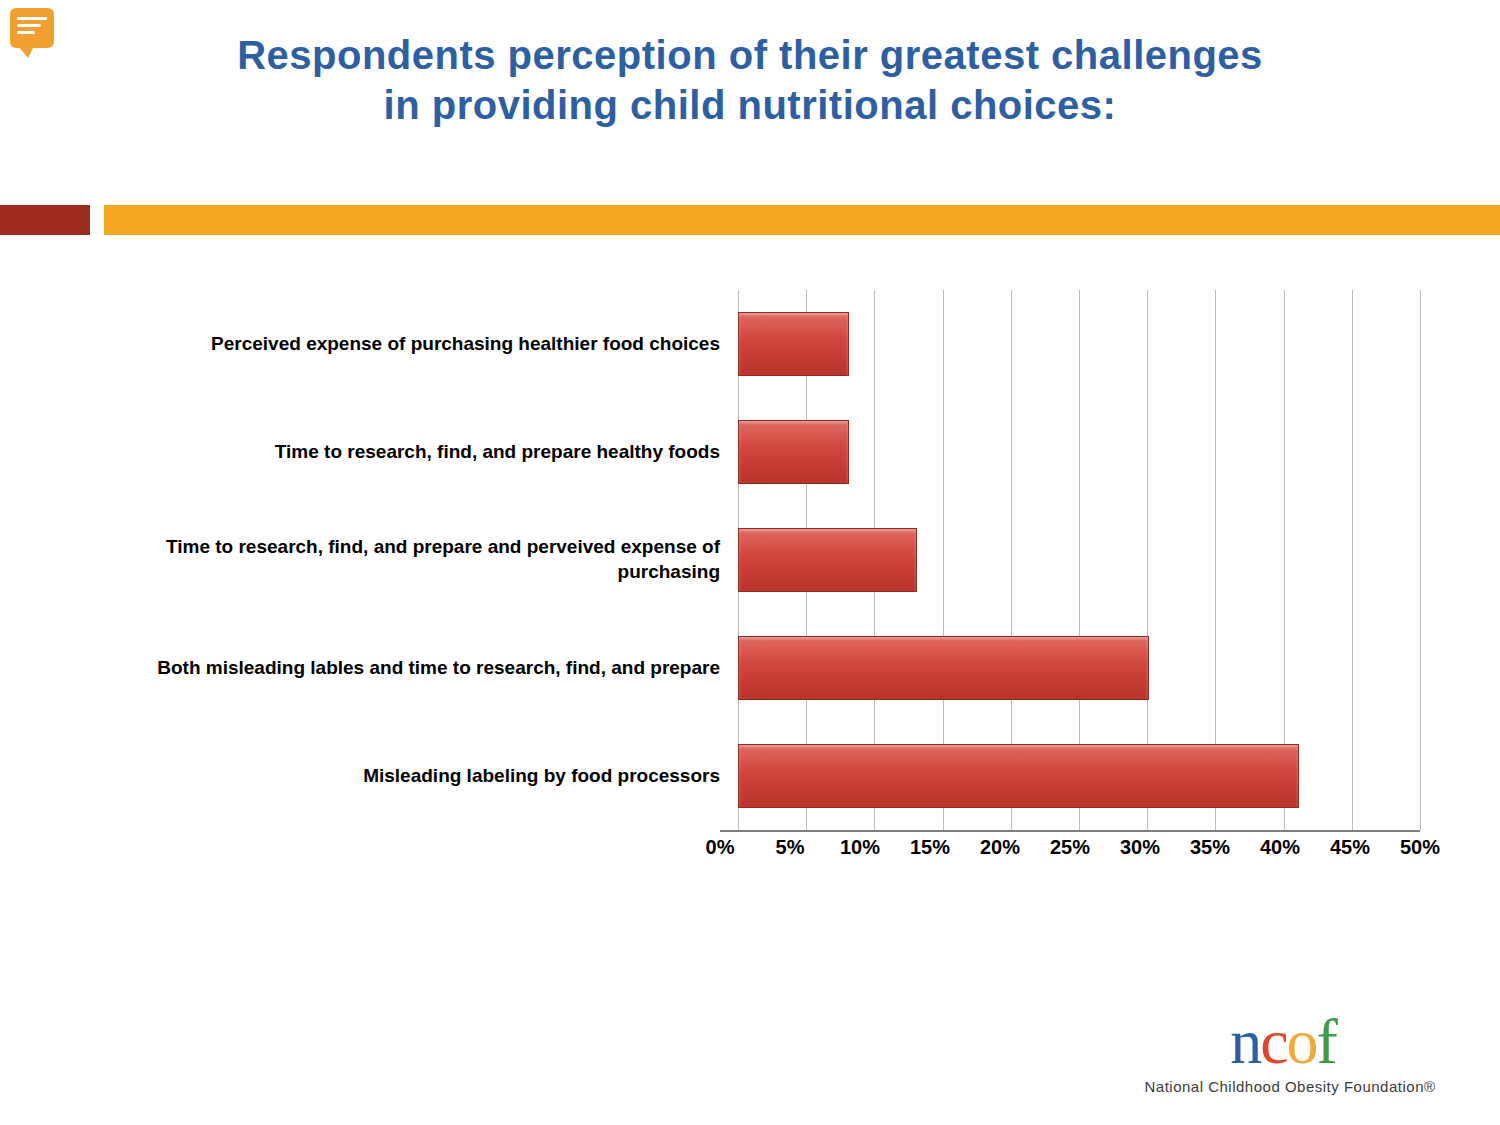Respondents perception of their greatest challenges
in providing child nutritional choices:
Perceived expense of purchasing healthier food choices
Time to research, find, and prepare healthy foods
Time to research, find, and prepare and perveived expense of purchasing
Both misleading lables and time to research, find, and prepare
Misleading labeling by food processors
0%
5%
10%
15%
20%
25%
30%
35%
40%
45%
50%
ncof
National Childhood Obesity Foundation®